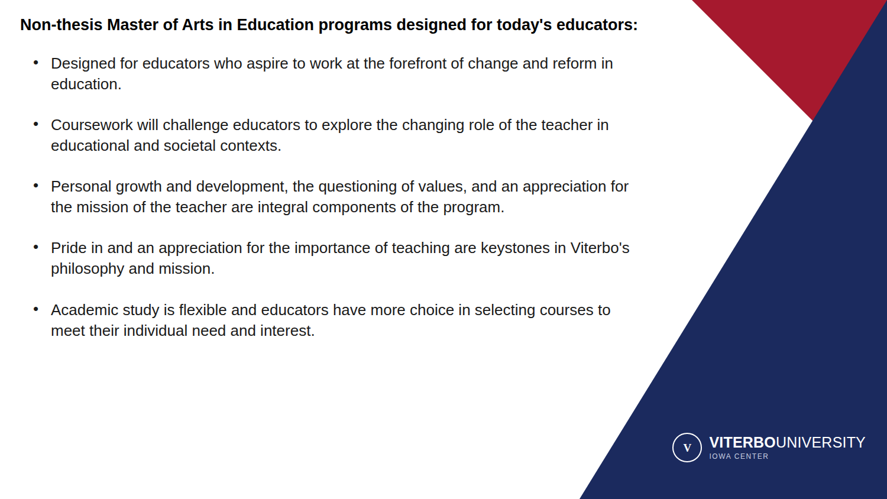Non-thesis Master of Arts in Education programs designed for today's educators:
Designed for educators who aspire to work at the forefront of change and reform in education.
Coursework will challenge educators to explore the changing role of the teacher in educational and societal contexts.
Personal growth and development, the questioning of values, and an appreciation for the mission of the teacher are integral components of the program.
Pride in and an appreciation for the importance of teaching are keystones in Viterbo's philosophy and mission.
Academic study is flexible and educators have more choice in selecting courses to meet their individual need and interest.
V
VITERBO UNIVERSITY
IOWA CENTER